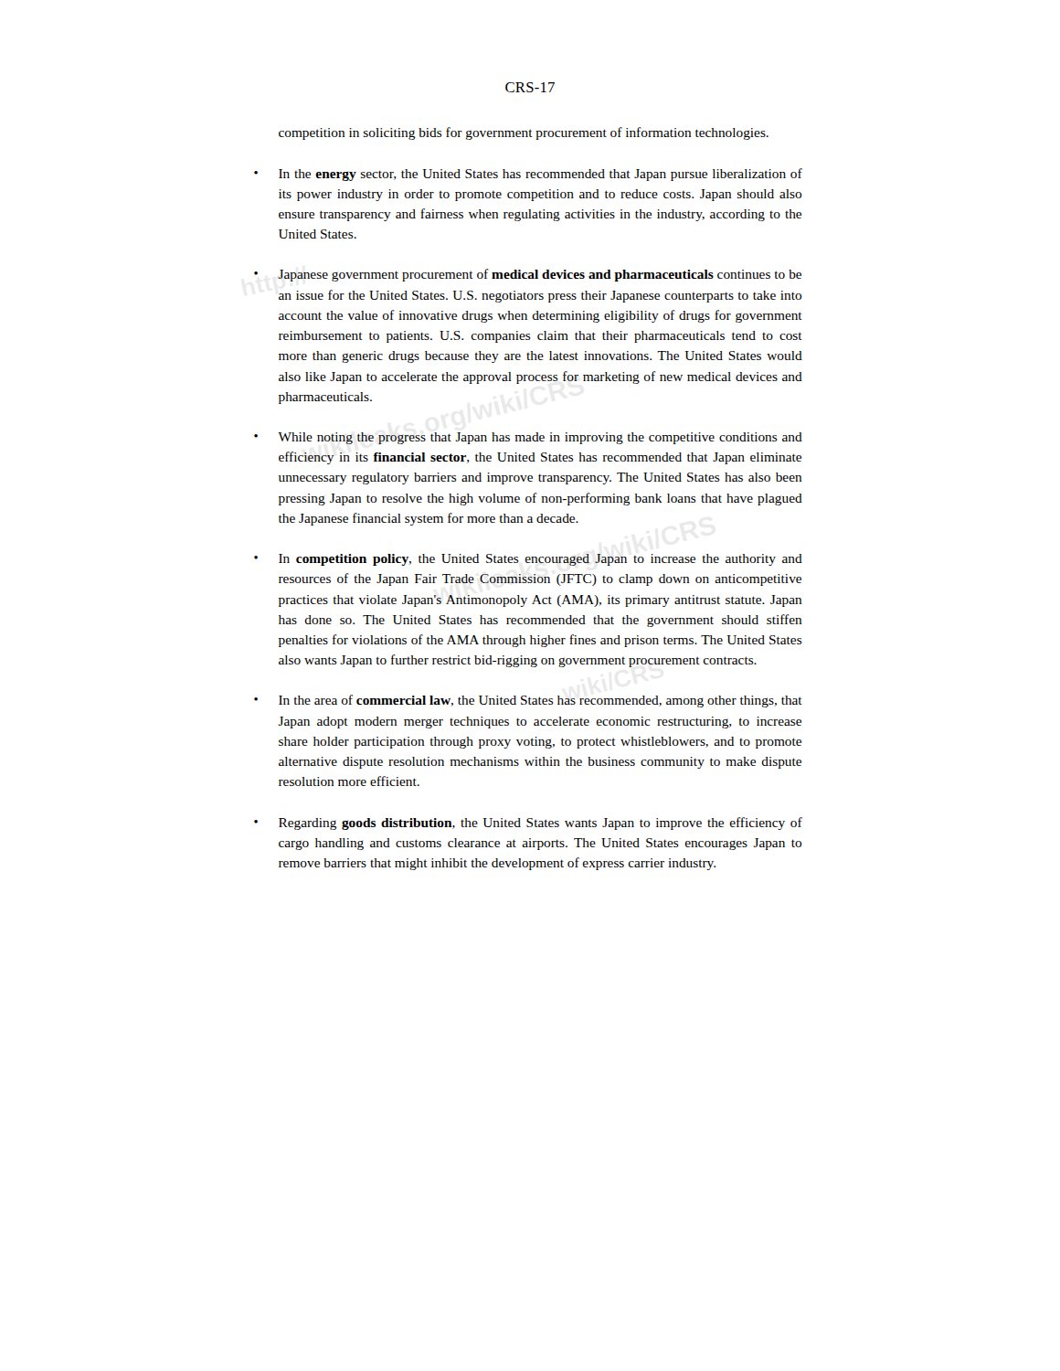http://
wikileaks.org/wiki/CRS
wikileaks.org/wiki/CRS
wiki/CRS
CRS-17
competition in soliciting bids for government procurement of information technologies.
In the energy sector, the United States has recommended that Japan pursue liberalization of its power industry in order to promote competition and to reduce costs. Japan should also ensure transparency and fairness when regulating activities in the industry, according to the United States.
Japanese government procurement of medical devices and pharmaceuticals continues to be an issue for the United States. U.S. negotiators press their Japanese counterparts to take into account the value of innovative drugs when determining eligibility of drugs for government reimbursement to patients. U.S. companies claim that their pharmaceuticals tend to cost more than generic drugs because they are the latest innovations. The United States would also like Japan to accelerate the approval process for marketing of new medical devices and pharmaceuticals.
While noting the progress that Japan has made in improving the competitive conditions and efficiency in its financial sector, the United States has recommended that Japan eliminate unnecessary regulatory barriers and improve transparency. The United States has also been pressing Japan to resolve the high volume of non-performing bank loans that have plagued the Japanese financial system for more than a decade.
In competition policy, the United States encouraged Japan to increase the authority and resources of the Japan Fair Trade Commission (JFTC) to clamp down on anticompetitive practices that violate Japan's Antimonopoly Act (AMA), its primary antitrust statute. Japan has done so. The United States has recommended that the government should stiffen penalties for violations of the AMA through higher fines and prison terms. The United States also wants Japan to further restrict bid-rigging on government procurement contracts.
In the area of commercial law, the United States has recommended, among other things, that Japan adopt modern merger techniques to accelerate economic restructuring, to increase share holder participation through proxy voting, to protect whistleblowers, and to promote alternative dispute resolution mechanisms within the business community to make dispute resolution more efficient.
Regarding goods distribution, the United States wants Japan to improve the efficiency of cargo handling and customs clearance at airports. The United States encourages Japan to remove barriers that might inhibit the development of express carrier industry.